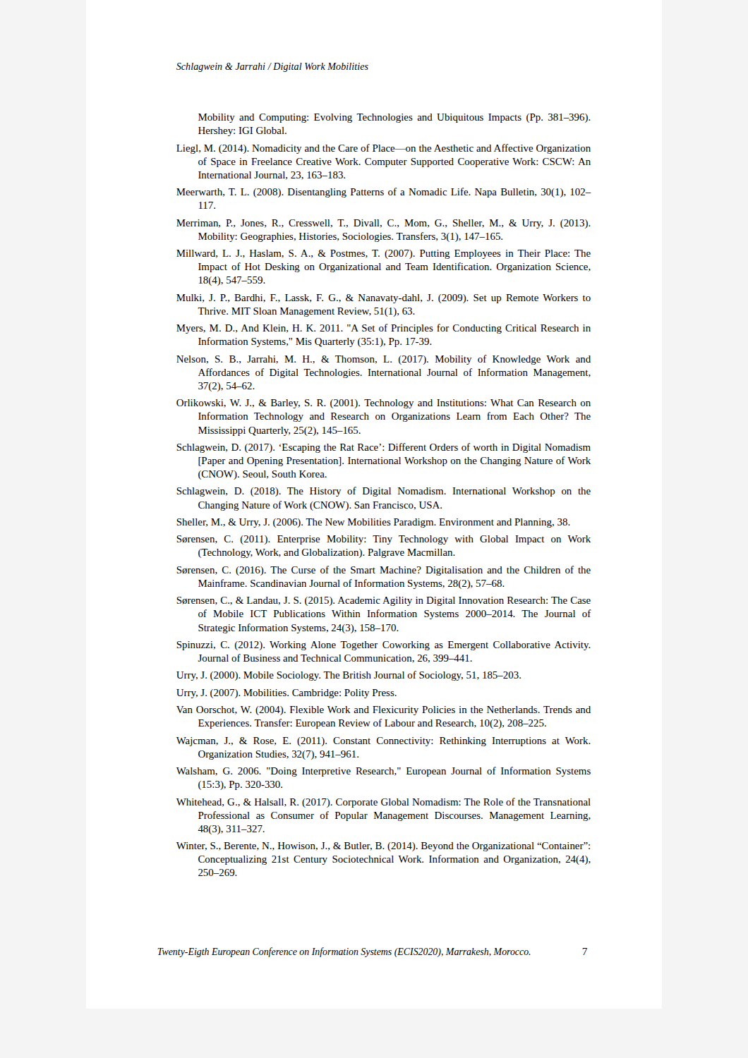Schlagwein & Jarrahi / Digital Work Mobilities
Mobility and Computing: Evolving Technologies and Ubiquitous Impacts (Pp. 381–396). Hershey: IGI Global.
Liegl, M. (2014). Nomadicity and the Care of Place—on the Aesthetic and Affective Organization of Space in Freelance Creative Work. Computer Supported Cooperative Work: CSCW: An International Journal, 23, 163–183.
Meerwarth, T. L. (2008). Disentangling Patterns of a Nomadic Life. Napa Bulletin, 30(1), 102–117.
Merriman, P., Jones, R., Cresswell, T., Divall, C., Mom, G., Sheller, M., & Urry, J. (2013). Mobility: Geographies, Histories, Sociologies. Transfers, 3(1), 147–165.
Millward, L. J., Haslam, S. A., & Postmes, T. (2007). Putting Employees in Their Place: The Impact of Hot Desking on Organizational and Team Identification. Organization Science, 18(4), 547–559.
Mulki, J. P., Bardhi, F., Lassk, F. G., & Nanavaty-dahl, J. (2009). Set up Remote Workers to Thrive. MIT Sloan Management Review, 51(1), 63.
Myers, M. D., And Klein, H. K. 2011. "A Set of Principles for Conducting Critical Research in Information Systems," Mis Quarterly (35:1), Pp. 17-39.
Nelson, S. B., Jarrahi, M. H., & Thomson, L. (2017). Mobility of Knowledge Work and Affordances of Digital Technologies. International Journal of Information Management, 37(2), 54–62.
Orlikowski, W. J., & Barley, S. R. (2001). Technology and Institutions: What Can Research on Information Technology and Research on Organizations Learn from Each Other? The Mississippi Quarterly, 25(2), 145–165.
Schlagwein, D. (2017). ‘Escaping the Rat Race’: Different Orders of worth in Digital Nomadism [Paper and Opening Presentation]. International Workshop on the Changing Nature of Work (CNOW). Seoul, South Korea.
Schlagwein, D. (2018). The History of Digital Nomadism. International Workshop on the Changing Nature of Work (CNOW). San Francisco, USA.
Sheller, M., & Urry, J. (2006). The New Mobilities Paradigm. Environment and Planning, 38.
Sørensen, C. (2011). Enterprise Mobility: Tiny Technology with Global Impact on Work (Technology, Work, and Globalization). Palgrave Macmillan.
Sørensen, C. (2016). The Curse of the Smart Machine? Digitalisation and the Children of the Mainframe. Scandinavian Journal of Information Systems, 28(2), 57–68.
Sørensen, C., & Landau, J. S. (2015). Academic Agility in Digital Innovation Research: The Case of Mobile ICT Publications Within Information Systems 2000–2014. The Journal of Strategic Information Systems, 24(3), 158–170.
Spinuzzi, C. (2012). Working Alone Together Coworking as Emergent Collaborative Activity. Journal of Business and Technical Communication, 26, 399–441.
Urry, J. (2000). Mobile Sociology. The British Journal of Sociology, 51, 185–203.
Urry, J. (2007). Mobilities. Cambridge: Polity Press.
Van Oorschot, W. (2004). Flexible Work and Flexicurity Policies in the Netherlands. Trends and Experiences. Transfer: European Review of Labour and Research, 10(2), 208–225.
Wajcman, J., & Rose, E. (2011). Constant Connectivity: Rethinking Interruptions at Work. Organization Studies, 32(7), 941–961.
Walsham, G. 2006. "Doing Interpretive Research," European Journal of Information Systems (15:3), Pp. 320-330.
Whitehead, G., & Halsall, R. (2017). Corporate Global Nomadism: The Role of the Transnational Professional as Consumer of Popular Management Discourses. Management Learning, 48(3), 311–327.
Winter, S., Berente, N., Howison, J., & Butler, B. (2014). Beyond the Organizational “Container”: Conceptualizing 21st Century Sociotechnical Work. Information and Organization, 24(4), 250–269.
Twenty-Eigth European Conference on Information Systems (ECIS2020), Marrakesh, Morocco. 7